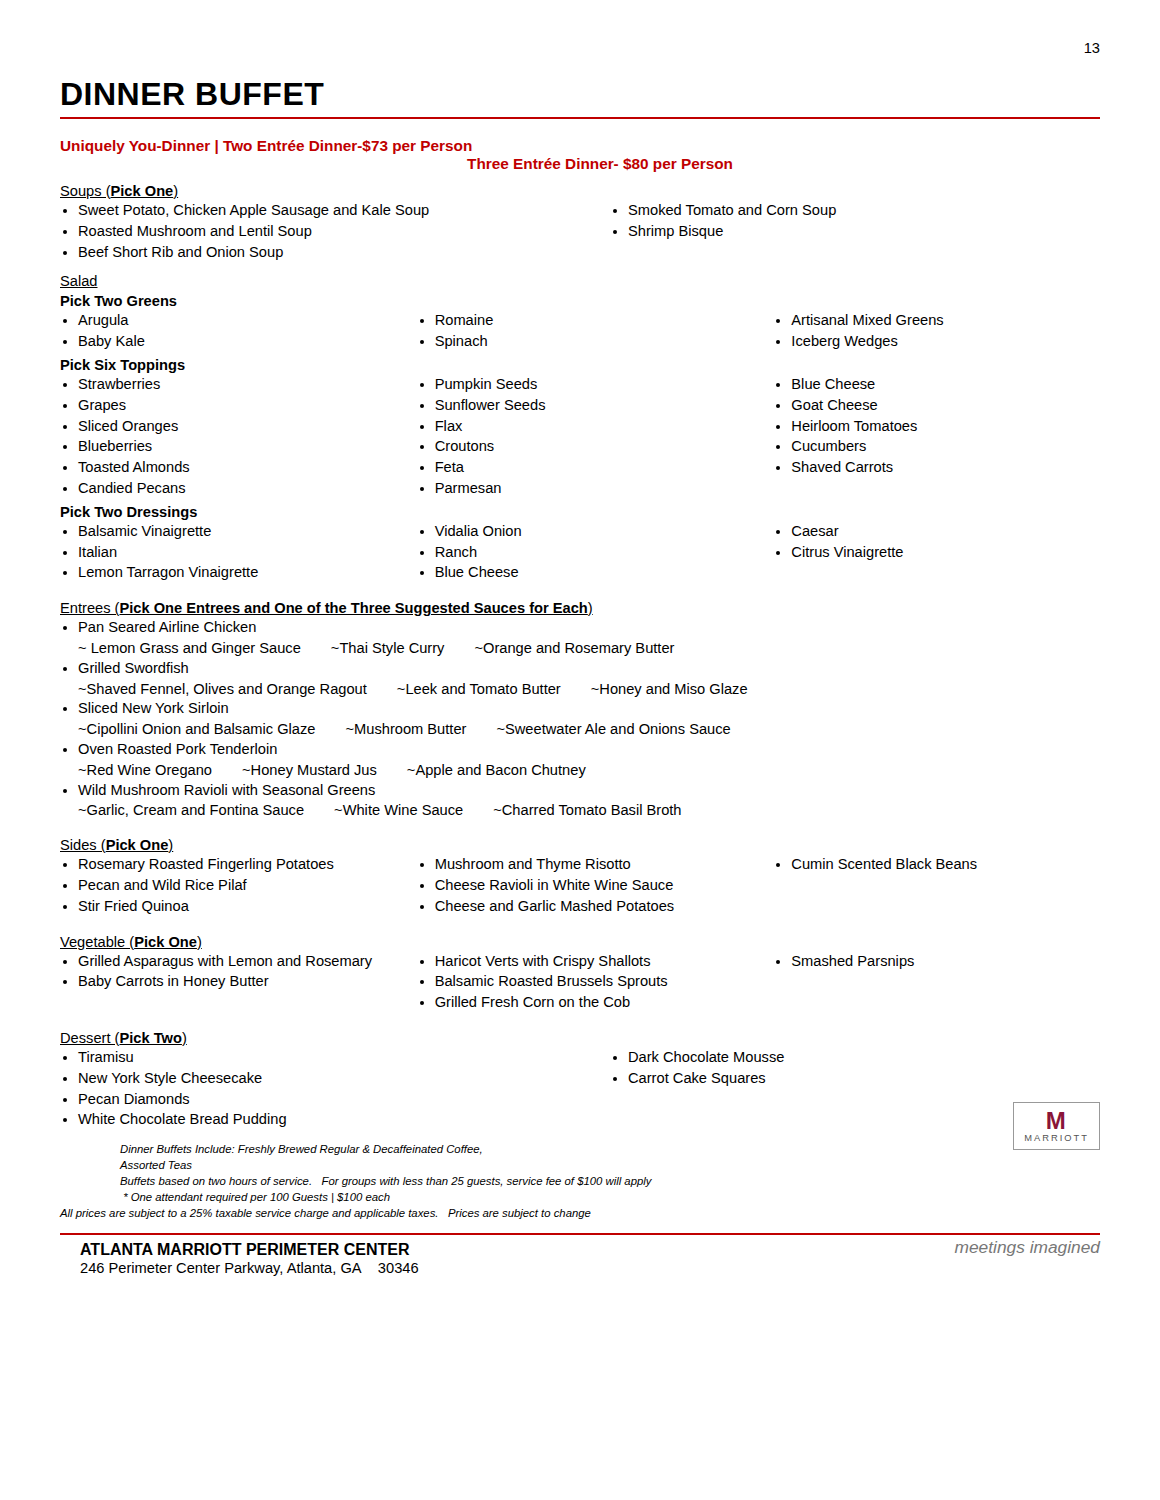13
DINNER BUFFET
Uniquely You-Dinner | Two Entrée Dinner-$73 per Person
Three Entrée Dinner- $80 per Person
Soups (Pick One)
Sweet Potato, Chicken Apple Sausage and Kale Soup
Roasted Mushroom and Lentil Soup
Beef Short Rib and Onion Soup
Smoked Tomato and Corn Soup
Shrimp Bisque
Salad
Pick Two Greens
Arugula
Baby Kale
Romaine
Spinach
Artisanal Mixed Greens
Iceberg Wedges
Pick Six Toppings
Strawberries
Grapes
Sliced Oranges
Blueberries
Toasted Almonds
Candied Pecans
Pumpkin Seeds
Sunflower Seeds
Flax
Croutons
Feta
Parmesan
Blue Cheese
Goat Cheese
Heirloom Tomatoes
Cucumbers
Shaved Carrots
Pick Two Dressings
Balsamic Vinaigrette
Italian
Lemon Tarragon Vinaigrette
Vidalia Onion
Ranch
Blue Cheese
Caesar
Citrus Vinaigrette
Entrees (Pick One Entrees and One of the Three Suggested Sauces for Each)
Pan Seared Airline Chicken
~ Lemon Grass and Ginger Sauce ~Thai Style Curry ~Orange and Rosemary Butter
Grilled Swordfish
~Shaved Fennel, Olives and Orange Ragout ~Leek and Tomato Butter ~Honey and Miso Glaze
Sliced New York Sirloin
~Cipollini Onion and Balsamic Glaze ~Mushroom Butter ~Sweetwater Ale and Onions Sauce
Oven Roasted Pork Tenderloin
~Red Wine Oregano ~Honey Mustard Jus ~Apple and Bacon Chutney
Wild Mushroom Ravioli with Seasonal Greens
~Garlic, Cream and Fontina Sauce ~White Wine Sauce ~Charred Tomato Basil Broth
Sides (Pick One)
Rosemary Roasted Fingerling Potatoes
Pecan and Wild Rice Pilaf
Stir Fried Quinoa
Mushroom and Thyme Risotto
Cheese Ravioli in White Wine Sauce
Cheese and Garlic Mashed Potatoes
Cumin Scented Black Beans
Vegetable (Pick One)
Grilled Asparagus with Lemon and Rosemary
Baby Carrots in Honey Butter
Haricot Verts with Crispy Shallots
Balsamic Roasted Brussels Sprouts
Grilled Fresh Corn on the Cob
Smashed Parsnips
Dessert (Pick Two)
Tiramisu
New York Style Cheesecake
Pecan Diamonds
White Chocolate Bread Pudding
Dark Chocolate Mousse
Carrot Cake Squares
M
MARRIOTT
Dinner Buffets Include: Freshly Brewed Regular & Decaffeinated Coffee,
Assorted Teas
Buffets based on two hours of service. For groups with less than 25 guests, service fee of $100 will apply
* One attendant required per 100 Guests | $100 each
All prices are subject to a 25% taxable service charge and applicable taxes. Prices are subject to change
meetings imagined
ATLANTA MARRIOTT PERIMETER CENTER
246 Perimeter Center Parkway, Atlanta, GA 30346